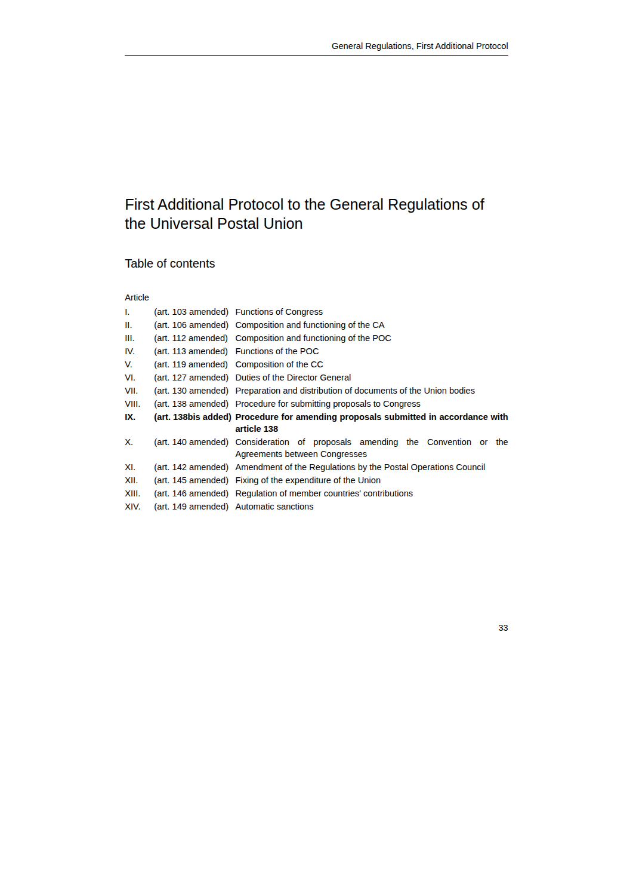General Regulations, First Additional Protocol
First Additional Protocol to the General Regulations of the Universal Postal Union
Table of contents
Article
| I. | (art. 103 amended) | Functions of Congress |
| II. | (art. 106 amended) | Composition and functioning of the CA |
| III. | (art. 112 amended) | Composition and functioning of the POC |
| IV. | (art. 113 amended) | Functions of the POC |
| V. | (art. 119 amended) | Composition of the CC |
| VI. | (art. 127 amended) | Duties of the Director General |
| VII. | (art. 130 amended) | Preparation and distribution of documents of the Union bodies |
| VIII. | (art. 138 amended) | Procedure for submitting proposals to Congress |
| IX. | (art. 138bis added) | Procedure for amending proposals submitted in accordance with article 138 |
| X. | (art. 140 amended) | Consideration of proposals amending the Convention or the Agreements between Congresses |
| XI. | (art. 142 amended) | Amendment of the Regulations by the Postal Operations Council |
| XII. | (art. 145 amended) | Fixing of the expenditure of the Union |
| XIII. | (art. 146 amended) | Regulation of member countries' contributions |
| XIV. | (art. 149 amended) | Automatic sanctions |
33